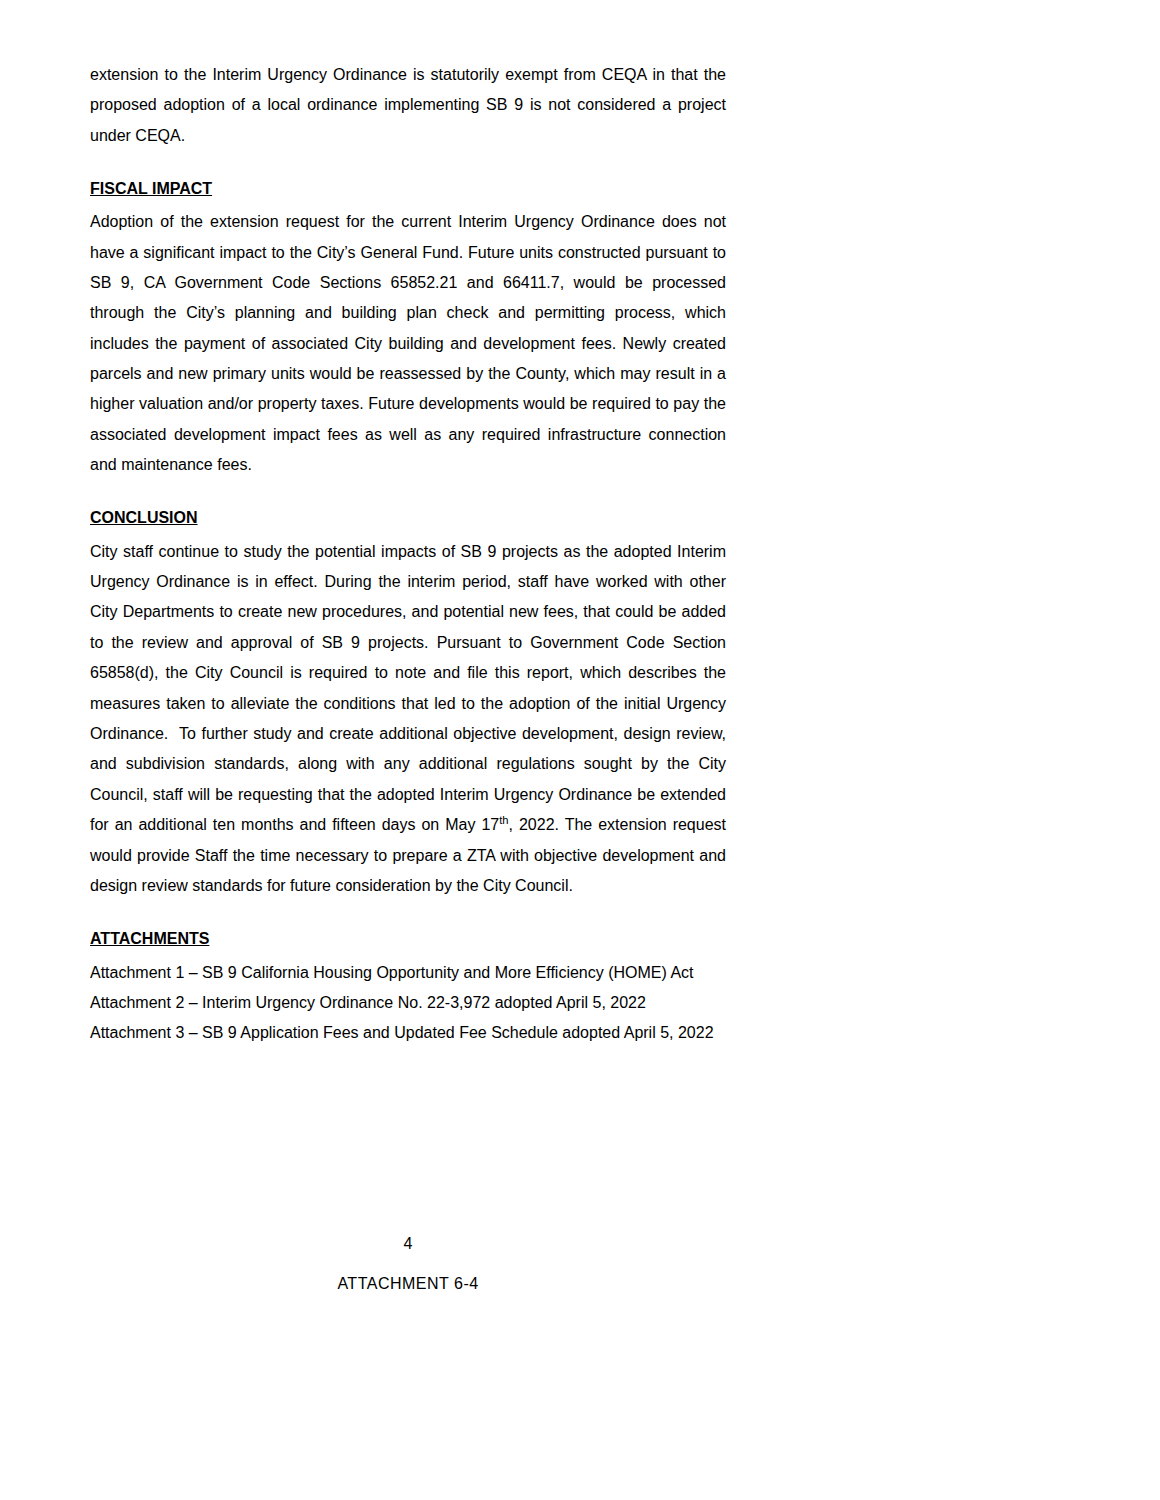extension to the Interim Urgency Ordinance is statutorily exempt from CEQA in that the proposed adoption of a local ordinance implementing SB 9 is not considered a project under CEQA.
Fiscal Impact
Adoption of the extension request for the current Interim Urgency Ordinance does not have a significant impact to the City’s General Fund. Future units constructed pursuant to SB 9, CA Government Code Sections 65852.21 and 66411.7, would be processed through the City’s planning and building plan check and permitting process, which includes the payment of associated City building and development fees. Newly created parcels and new primary units would be reassessed by the County, which may result in a higher valuation and/or property taxes. Future developments would be required to pay the associated development impact fees as well as any required infrastructure connection and maintenance fees.
Conclusion
City staff continue to study the potential impacts of SB 9 projects as the adopted Interim Urgency Ordinance is in effect. During the interim period, staff have worked with other City Departments to create new procedures, and potential new fees, that could be added to the review and approval of SB 9 projects. Pursuant to Government Code Section 65858(d), the City Council is required to note and file this report, which describes the measures taken to alleviate the conditions that led to the adoption of the initial Urgency Ordinance. To further study and create additional objective development, design review, and subdivision standards, along with any additional regulations sought by the City Council, staff will be requesting that the adopted Interim Urgency Ordinance be extended for an additional ten months and fifteen days on May 17th, 2022. The extension request would provide Staff the time necessary to prepare a ZTA with objective development and design review standards for future consideration by the City Council.
Attachments
Attachment 1 – SB 9 California Housing Opportunity and More Efficiency (HOME) Act
Attachment 2 – Interim Urgency Ordinance No. 22-3,972 adopted April 5, 2022
Attachment 3 – SB 9 Application Fees and Updated Fee Schedule adopted April 5, 2022
4
ATTACHMENT 6-4